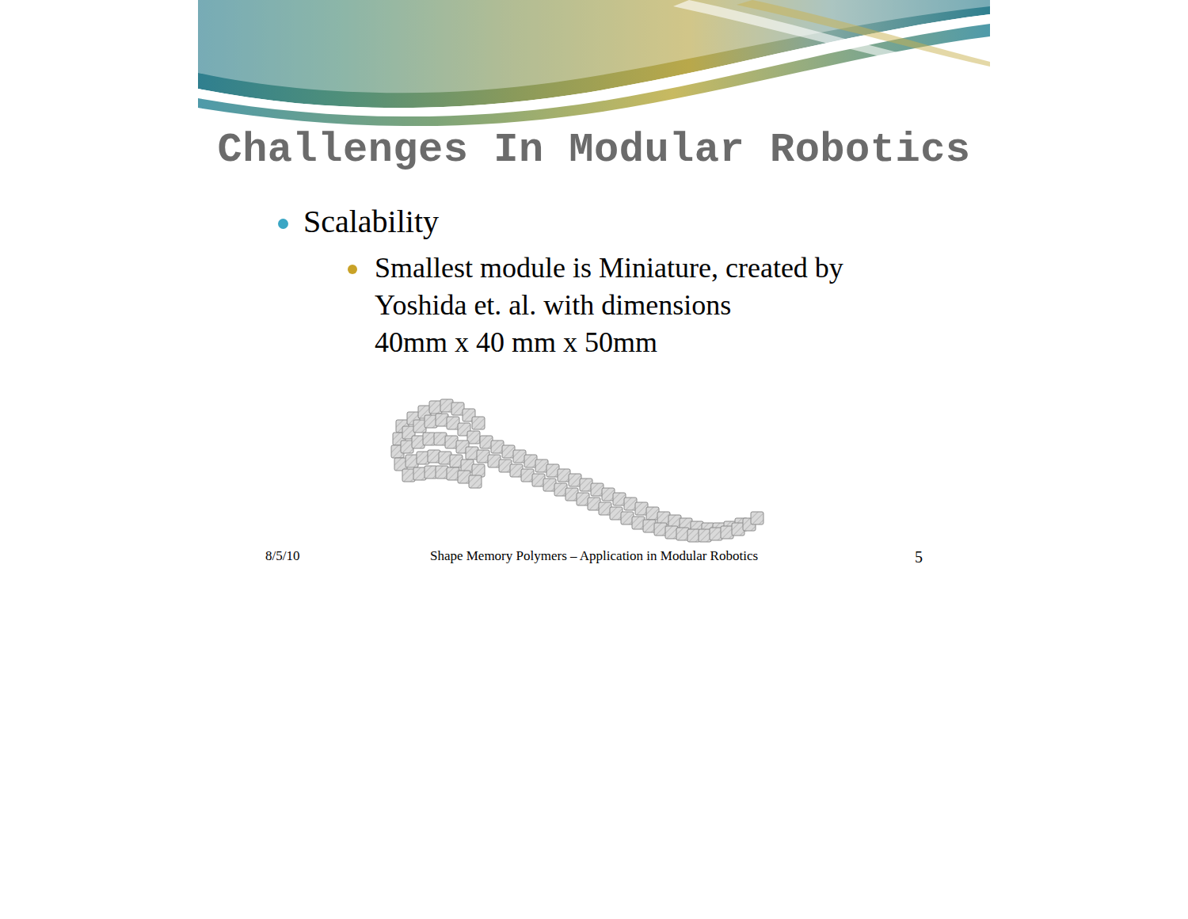Challenges In Modular Robotics
Scalability
Smallest module is Miniature, created by Yoshida et. al. with dimensions 40mm x 40 mm x 50mm
8/5/10 Shape Memory Polymers – Application in Modular Robotics 5